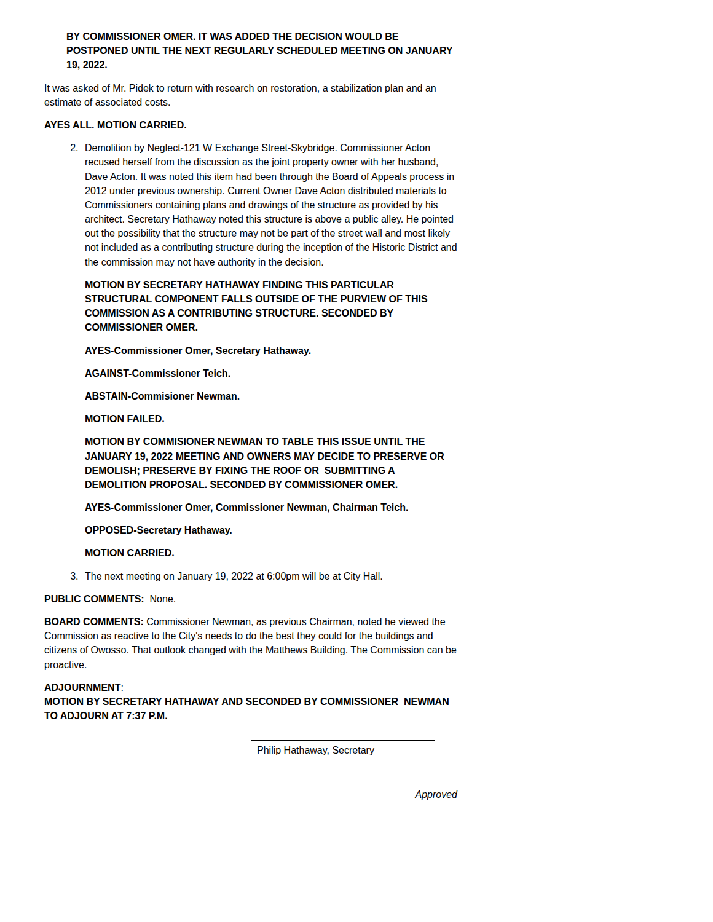BY COMMISSIONER OMER. IT WAS ADDED THE DECISION WOULD BE POSTPONED UNTIL THE NEXT REGULARLY SCHEDULED MEETING ON JANUARY 19, 2022.
It was asked of Mr. Pidek to return with research on restoration, a stabilization plan and an estimate of associated costs.
AYES ALL. MOTION CARRIED.
Demolition by Neglect-121 W Exchange Street-Skybridge. Commissioner Acton recused herself from the discussion as the joint property owner with her husband, Dave Acton. It was noted this item had been through the Board of Appeals process in 2012 under previous ownership. Current Owner Dave Acton distributed materials to Commissioners containing plans and drawings of the structure as provided by his architect. Secretary Hathaway noted this structure is above a public alley. He pointed out the possibility that the structure may not be part of the street wall and most likely not included as a contributing structure during the inception of the Historic District and the commission may not have authority in the decision.
MOTION BY SECRETARY HATHAWAY FINDING THIS PARTICULAR STRUCTURAL COMPONENT FALLS OUTSIDE OF THE PURVIEW OF THIS COMMISSION AS A CONTRIBUTING STRUCTURE. SECONDED BY COMMISSIONER OMER.
AYES-Commissioner Omer, Secretary Hathaway.
AGAINST-Commissioner Teich.
ABSTAIN-Commisioner Newman.
MOTION FAILED.
MOTION BY COMMISIONER NEWMAN TO TABLE THIS ISSUE UNTIL THE JANUARY 19, 2022 MEETING AND OWNERS MAY DECIDE TO PRESERVE OR DEMOLISH; PRESERVE BY FIXING THE ROOF OR SUBMITTING A DEMOLITION PROPOSAL. SECONDED BY COMMISSIONER OMER.
AYES-Commissioner Omer, Commissioner Newman, Chairman Teich.
OPPOSED-Secretary Hathaway.
MOTION CARRIED.
The next meeting on January 19, 2022 at 6:00pm will be at City Hall.
PUBLIC COMMENTS: None.
BOARD COMMENTS: Commissioner Newman, as previous Chairman, noted he viewed the Commission as reactive to the City's needs to do the best they could for the buildings and citizens of Owosso. That outlook changed with the Matthews Building. The Commission can be proactive.
ADJOURNMENT:
MOTION BY SECRETARY HATHAWAY AND SECONDED BY COMMISSIONER NEWMAN TO ADJOURN AT 7:37 P.M.
Philip Hathaway, Secretary
Approved